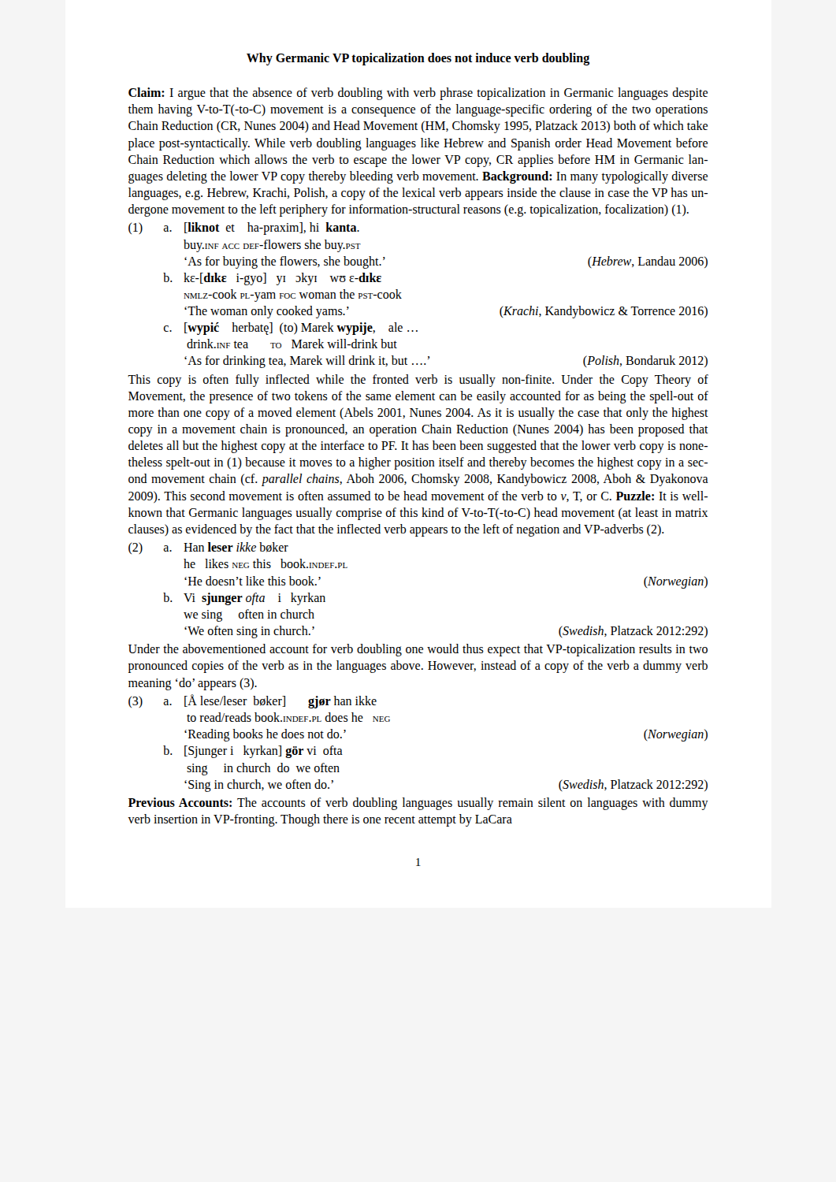Why Germanic VP topicalization does not induce verb doubling
Claim: I argue that the absence of verb doubling with verb phrase topicalization in Germanic languages despite them having V-to-T(-to-C) movement is a consequence of the language-specific ordering of the two operations Chain Reduction (CR, Nunes 2004) and Head Movement (HM, Chomsky 1995, Platzack 2013) both of which take place post-syntactically. While verb doubling languages like Hebrew and Spanish order Head Movement before Chain Reduction which allows the verb to escape the lower VP copy, CR applies before HM in Germanic languages deleting the lower VP copy thereby bleeding verb movement. Background: In many typologically diverse languages, e.g. Hebrew, Krachi, Polish, a copy of the lexical verb appears inside the clause in case the VP has undergone movement to the left periphery for information-structural reasons (e.g. topicalization, focalization) (1).
(1)
a.
[liknot et ha-praxim], hi kanta.
buy.inf acc def-flowers she buy.pst
‘As for buying the flowers, she bought.’ (Hebrew, Landau 2006)
b.
kɛ-[dɪkɛ i-gyo] yɪ ɔkyɪ wʊ ɛ-dɪkɛ
nmlz-cook pl-yam foc woman the pst-cook
‘The woman only cooked yams.’ (Krachi, Kandybowicz & Torrence 2016)
c.
[wypić herbatę] (to) Marek wypije, ale …
drink.inf tea to Marek will-drink but
‘As for drinking tea, Marek will drink it, but ….’ (Polish, Bondaruk 2012)
This copy is often fully inflected while the fronted verb is usually non-finite. Under the Copy Theory of Movement, the presence of two tokens of the same element can be easily accounted for as being the spell-out of more than one copy of a moved element (Abels 2001, Nunes 2004. As it is usually the case that only the highest copy in a movement chain is pronounced, an operation Chain Reduction (Nunes 2004) has been proposed that deletes all but the highest copy at the interface to PF. It has been been suggested that the lower verb copy is nonetheless spelt-out in (1) because it moves to a higher position itself and thereby becomes the highest copy in a second movement chain (cf. parallel chains, Aboh 2006, Chomsky 2008, Kandybowicz 2008, Aboh & Dyakonova 2009). This second movement is often assumed to be head movement of the verb to v, T, or C. Puzzle: It is well-known that Germanic languages usually comprise of this kind of V-to-T(-to-C) head movement (at least in matrix clauses) as evidenced by the fact that the inflected verb appears to the left of negation and VP-adverbs (2).
(2)
a.
Han leser ikke bøker
he likes neg this book.indef.pl
‘He doesn’t like this book.’ (Norwegian)
b.
Vi sjunger ofta i kyrkan
we sing often in church
‘We often sing in church.’ (Swedish, Platzack 2012:292)
Under the abovementioned account for verb doubling one would thus expect that VP-topicalization results in two pronounced copies of the verb as in the languages above. However, instead of a copy of the verb a dummy verb meaning ‘do’ appears (3).
(3)
a.
[Å lese/leser bøker] gjør han ikke
to read/reads book.indef.pl does he neg
‘Reading books he does not do.’ (Norwegian)
b.
[Sjunger i kyrkan] gör vi ofta
sing in church do we often
‘Sing in church, we often do.’ (Swedish, Platzack 2012:292)
Previous Accounts: The accounts of verb doubling languages usually remain silent on languages with dummy verb insertion in VP-fronting. Though there is one recent attempt by LaCara
1